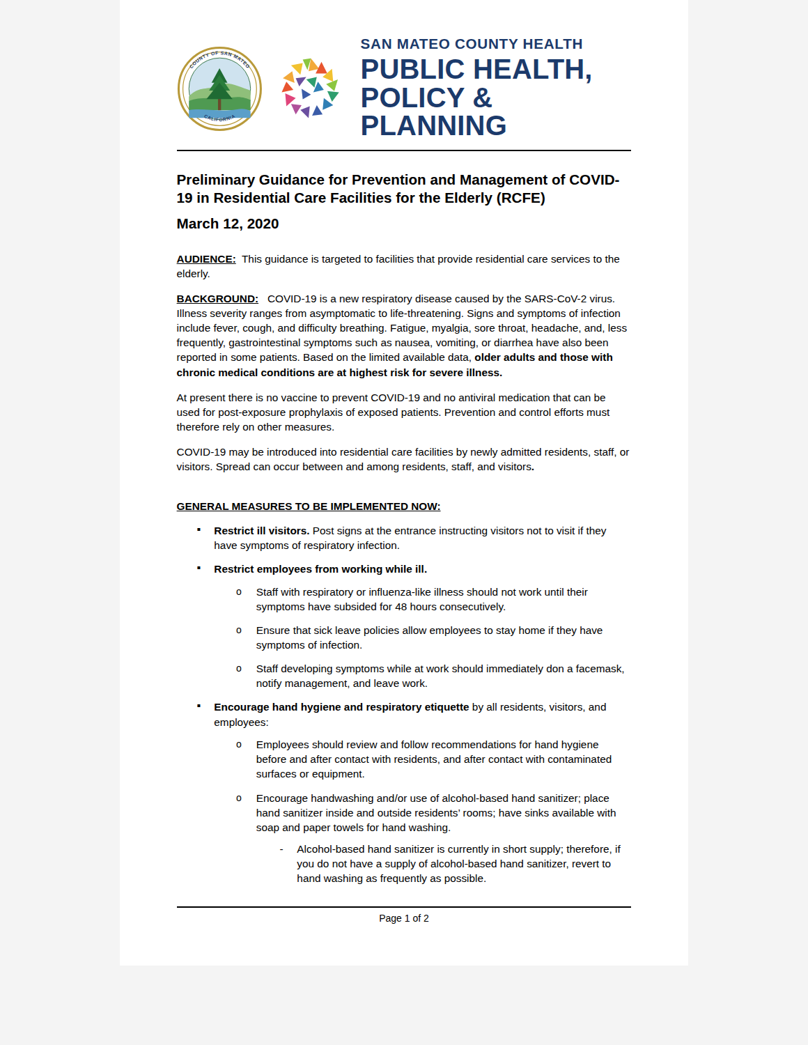COUNTY OF SAN MATEO CALIFORNIA
SAN MATEO COUNTY HEALTH
PUBLIC HEALTH,
POLICY & PLANNING
Preliminary Guidance for Prevention and Management of COVID-19 in Residential Care Facilities for the Elderly (RCFE)
March 12, 2020
AUDIENCE: This guidance is targeted to facilities that provide residential care services to the elderly.
BACKGROUND: COVID-19 is a new respiratory disease caused by the SARS-CoV-2 virus. Illness severity ranges from asymptomatic to life-threatening. Signs and symptoms of infection include fever, cough, and difficulty breathing. Fatigue, myalgia, sore throat, headache, and, less frequently, gastrointestinal symptoms such as nausea, vomiting, or diarrhea have also been reported in some patients. Based on the limited available data, older adults and those with chronic medical conditions are at highest risk for severe illness.
At present there is no vaccine to prevent COVID-19 and no antiviral medication that can be used for post-exposure prophylaxis of exposed patients. Prevention and control efforts must therefore rely on other measures.
COVID-19 may be introduced into residential care facilities by newly admitted residents, staff, or visitors. Spread can occur between and among residents, staff, and visitors.
GENERAL MEASURES TO BE IMPLEMENTED NOW:
Restrict ill visitors. Post signs at the entrance instructing visitors not to visit if they have symptoms of respiratory infection.
Restrict employees from working while ill.
Staff with respiratory or influenza-like illness should not work until their symptoms have subsided for 48 hours consecutively.
Ensure that sick leave policies allow employees to stay home if they have symptoms of infection.
Staff developing symptoms while at work should immediately don a facemask, notify management, and leave work.
Encourage hand hygiene and respiratory etiquette by all residents, visitors, and employees:
Employees should review and follow recommendations for hand hygiene before and after contact with residents, and after contact with contaminated surfaces or equipment.
Encourage handwashing and/or use of alcohol-based hand sanitizer; place hand sanitizer inside and outside residents’ rooms; have sinks available with soap and paper towels for hand washing.
Alcohol-based hand sanitizer is currently in short supply; therefore, if you do not have a supply of alcohol-based hand sanitizer, revert to hand washing as frequently as possible.
Page 1 of 2